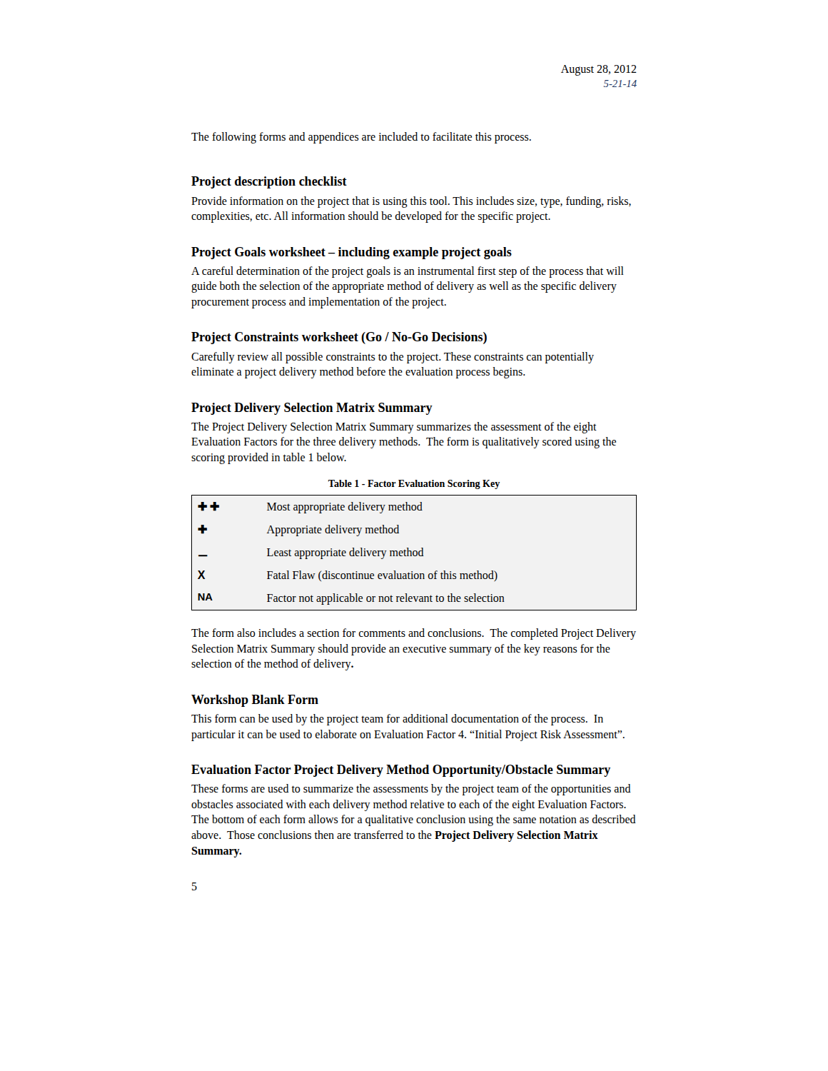August 28, 2012
5-21-14
The following forms and appendices are included to facilitate this process.
Project description checklist
Provide information on the project that is using this tool. This includes size, type, funding, risks, complexities, etc. All information should be developed for the specific project.
Project Goals worksheet – including example project goals
A careful determination of the project goals is an instrumental first step of the process that will guide both the selection of the appropriate method of delivery as well as the specific delivery procurement process and implementation of the project.
Project Constraints worksheet (Go / No-Go Decisions)
Carefully review all possible constraints to the project. These constraints can potentially eliminate a project delivery method before the evaluation process begins.
Project Delivery Selection Matrix Summary
The Project Delivery Selection Matrix Summary summarizes the assessment of the eight Evaluation Factors for the three delivery methods. The form is qualitatively scored using the scoring provided in table 1 below.
Table 1 - Factor Evaluation Scoring Key
| ✚ ✚ | Most appropriate delivery method |
| ✚ | Appropriate delivery method |
| ⚊ | Least appropriate delivery method |
| X | Fatal Flaw (discontinue evaluation of this method) |
| NA | Factor not applicable or not relevant to the selection |
The form also includes a section for comments and conclusions. The completed Project Delivery Selection Matrix Summary should provide an executive summary of the key reasons for the selection of the method of delivery.
Workshop Blank Form
This form can be used by the project team for additional documentation of the process. In particular it can be used to elaborate on Evaluation Factor 4. “Initial Project Risk Assessment”.
Evaluation Factor Project Delivery Method Opportunity/Obstacle Summary
These forms are used to summarize the assessments by the project team of the opportunities and obstacles associated with each delivery method relative to each of the eight Evaluation Factors. The bottom of each form allows for a qualitative conclusion using the same notation as described above. Those conclusions then are transferred to the Project Delivery Selection Matrix Summary.
5